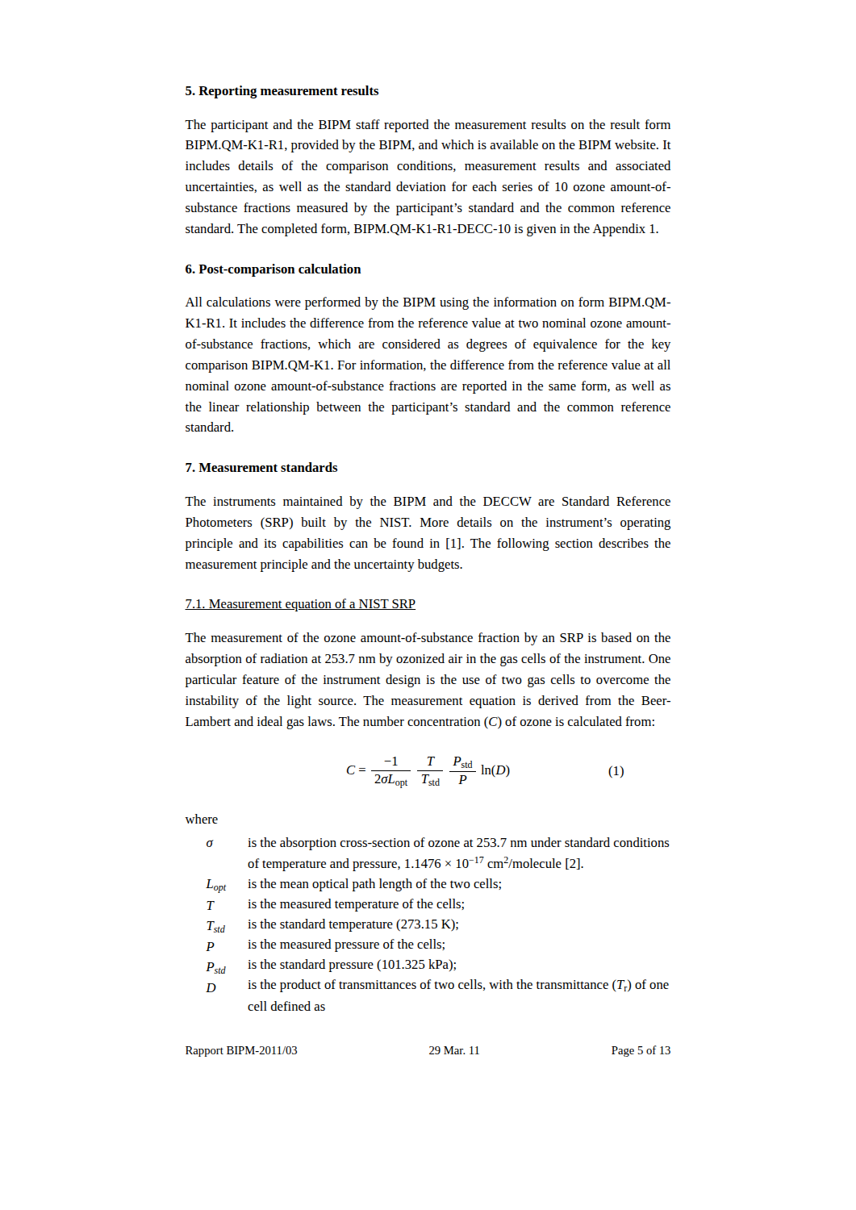5. Reporting measurement results
The participant and the BIPM staff reported the measurement results on the result form BIPM.QM-K1-R1, provided by the BIPM, and which is available on the BIPM website. It includes details of the comparison conditions, measurement results and associated uncertainties, as well as the standard deviation for each series of 10 ozone amount-of-substance fractions measured by the participant’s standard and the common reference standard. The completed form, BIPM.QM-K1-R1-DECC-10 is given in the Appendix 1.
6. Post-comparison calculation
All calculations were performed by the BIPM using the information on form BIPM.QM-K1-R1. It includes the difference from the reference value at two nominal ozone amount-of-substance fractions, which are considered as degrees of equivalence for the key comparison BIPM.QM-K1. For information, the difference from the reference value at all nominal ozone amount-of-substance fractions are reported in the same form, as well as the linear relationship between the participant’s standard and the common reference standard.
7. Measurement standards
The instruments maintained by the BIPM and the DECCW are Standard Reference Photometers (SRP) built by the NIST. More details on the instrument’s operating principle and its capabilities can be found in [1]. The following section describes the measurement principle and the uncertainty budgets.
7.1. Measurement equation of a NIST SRP
The measurement of the ozone amount-of-substance fraction by an SRP is based on the absorption of radiation at 253.7 nm by ozonized air in the gas cells of the instrument. One particular feature of the instrument design is the use of two gas cells to overcome the instability of the light source. The measurement equation is derived from the Beer-Lambert and ideal gas laws. The number concentration (C) of ozone is calculated from:
C = −1 2σL opt T Tstd Pstd P ln(D) (1)
where
σ
is the absorption cross-section of ozone at 253.7 nm under standard conditions of temperature and pressure, 1.1476 × 10−17 cm2/molecule [2].
Lopt
is the mean optical path length of the two cells;
T
is the measured temperature of the cells;
Tstd
is the standard temperature (273.15 K);
P
is the measured pressure of the cells;
Pstd
is the standard pressure (101.325 kPa);
D
is the product of transmittances of two cells, with the transmittance (Tr) of one cell defined as
Rapport BIPM-2011/03 29 Mar. 11 Page 5 of 13